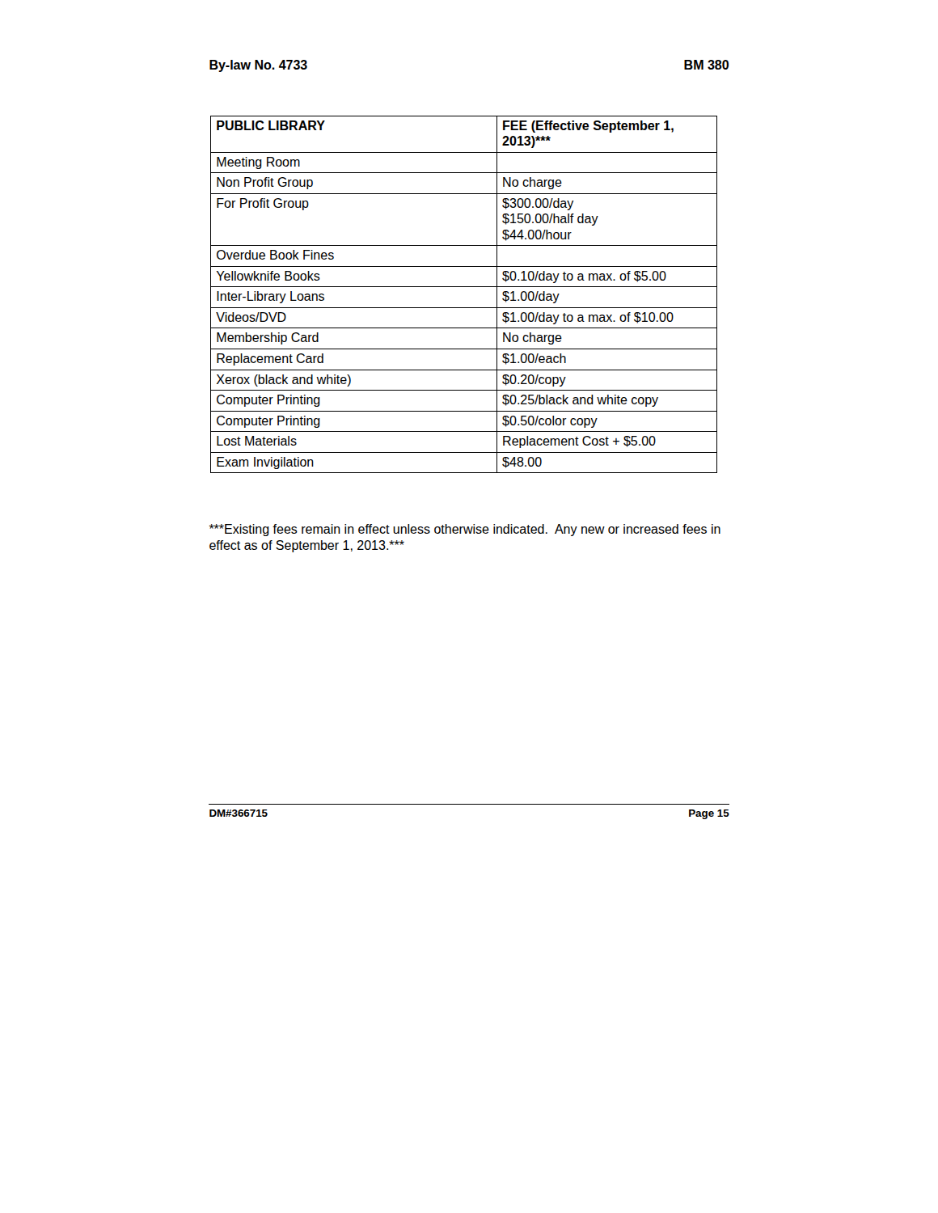By-law No. 4733
BM 380
| PUBLIC LIBRARY | FEE (Effective September 1, 2013)*** |
| Meeting Room | |
| Non Profit Group | No charge |
| For Profit Group | $300.00/day $150.00/half day $44.00/hour |
| Overdue Book Fines | |
| Yellowknife Books | $0.10/day to a max. of $5.00 |
| Inter-Library Loans | $1.00/day |
| Videos/DVD | $1.00/day to a max. of $10.00 |
| Membership Card | No charge |
| Replacement Card | $1.00/each |
| Xerox (black and white) | $0.20/copy |
| Computer Printing | $0.25/black and white copy |
| Computer Printing | $0.50/color copy |
| Lost Materials | Replacement Cost + $5.00 |
| Exam Invigilation | $48.00 |
***Existing fees remain in effect unless otherwise indicated. Any new or increased fees in effect as of September 1, 2013.***
DM#366715
Page 15